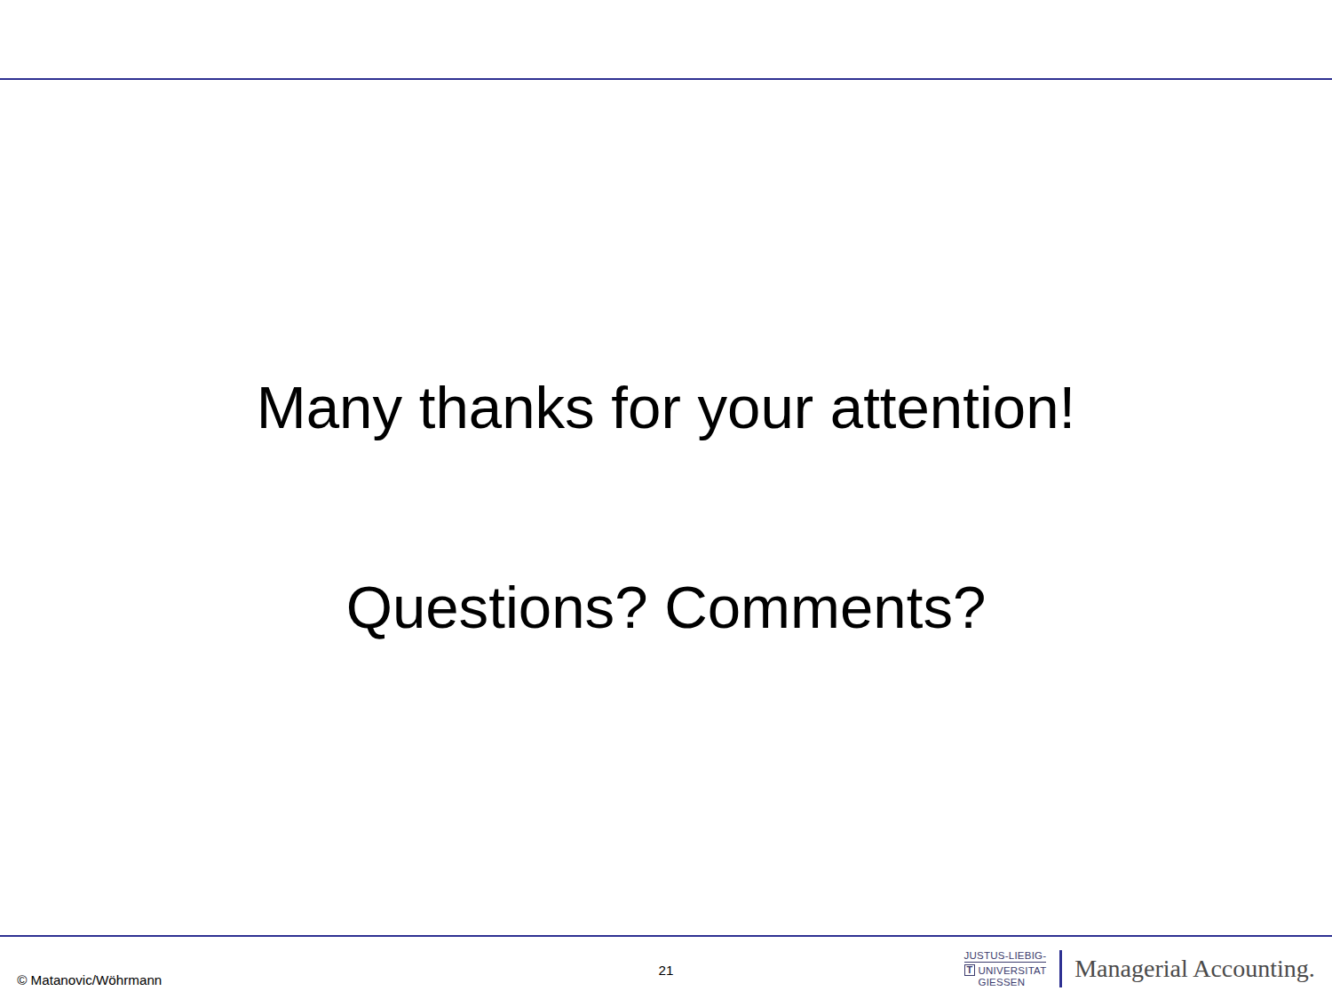Many thanks for your attention!
Questions? Comments?
© Matanovic/Wöhrmann
21
JUSTUS-LIEBIG- TUNIVERSITAT TGIESSEN
Managerial Accounting.